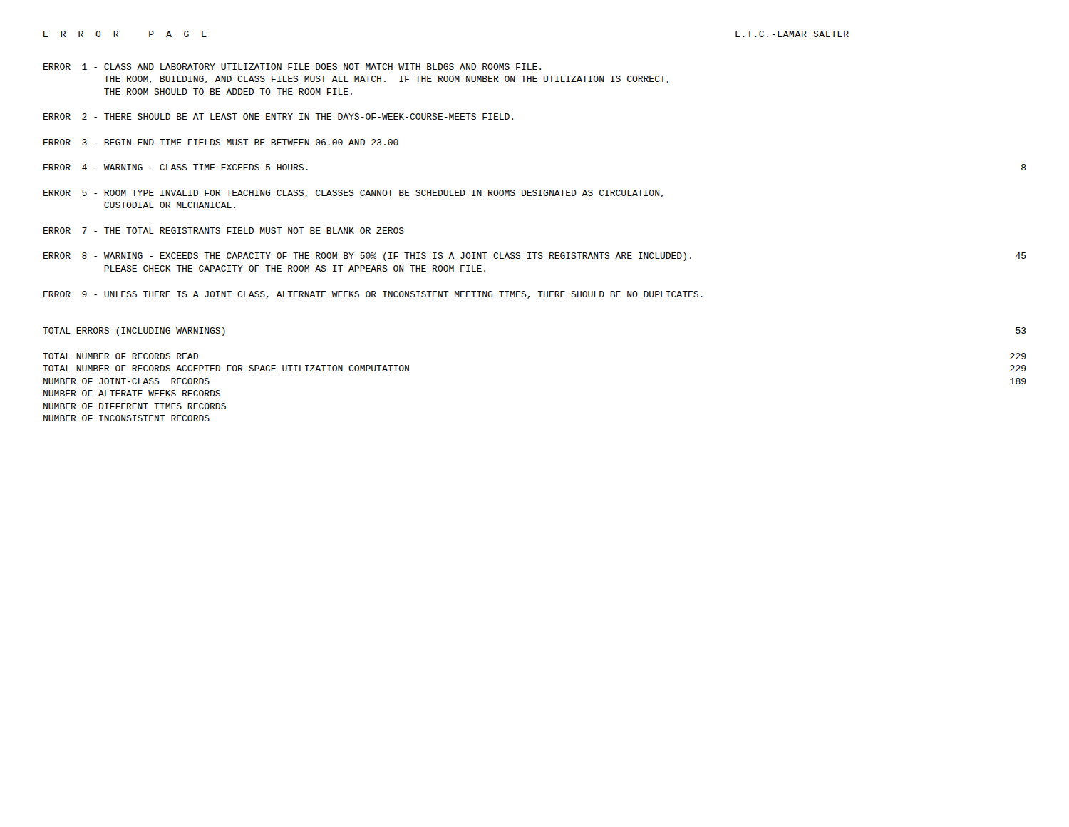E R R O R P A G E
L.T.C.-LAMAR SALTER
ERROR 1 - CLASS AND LABORATORY UTILIZATION FILE DOES NOT MATCH WITH BLDGS AND ROOMS FILE. THE ROOM, BUILDING, AND CLASS FILES MUST ALL MATCH. IF THE ROOM NUMBER ON THE UTILIZATION IS CORRECT, THE ROOM SHOULD TO BE ADDED TO THE ROOM FILE.
ERROR 2 - THERE SHOULD BE AT LEAST ONE ENTRY IN THE DAYS-OF-WEEK-COURSE-MEETS FIELD.
ERROR 3 - BEGIN-END-TIME FIELDS MUST BE BETWEEN 06.00 AND 23.00
ERROR 4 - WARNING - CLASS TIME EXCEEDS 5 HOURS.
8
ERROR 5 - ROOM TYPE INVALID FOR TEACHING CLASS, CLASSES CANNOT BE SCHEDULED IN ROOMS DESIGNATED AS CIRCULATION, CUSTODIAL OR MECHANICAL.
ERROR 7 - THE TOTAL REGISTRANTS FIELD MUST NOT BE BLANK OR ZEROS
ERROR 8 - WARNING - EXCEEDS THE CAPACITY OF THE ROOM BY 50% (IF THIS IS A JOINT CLASS ITS REGISTRANTS ARE INCLUDED). PLEASE CHECK THE CAPACITY OF THE ROOM AS IT APPEARS ON THE ROOM FILE.
45
ERROR 9 - UNLESS THERE IS A JOINT CLASS, ALTERNATE WEEKS OR INCONSISTENT MEETING TIMES, THERE SHOULD BE NO DUPLICATES.
TOTAL ERRORS (INCLUDING WARNINGS)
53
TOTAL NUMBER OF RECORDS READ
229
TOTAL NUMBER OF RECORDS ACCEPTED FOR SPACE UTILIZATION COMPUTATION
229
NUMBER OF JOINT-CLASS RECORDS
189
NUMBER OF ALTERATE WEEKS RECORDS
NUMBER OF DIFFERENT TIMES RECORDS
NUMBER OF INCONSISTENT RECORDS